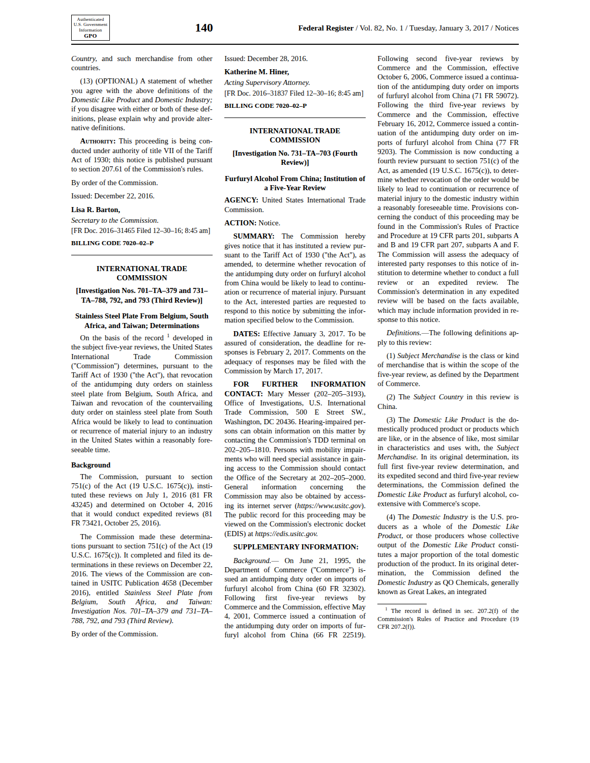Authenticated
U.S. Government
Information
GPO
140
Federal Register / Vol. 82, No. 1 / Tuesday, January 3, 2017 / Notices
Country, and such merchandise from other countries.
(13) (OPTIONAL) A statement of whether you agree with the above definitions of the Domestic Like Product and Domestic Industry; if you disagree with either or both of these definitions, please explain why and provide alternative definitions.
Authority: This proceeding is being conducted under authority of title VII of the Tariff Act of 1930; this notice is published pursuant to section 207.61 of the Commission's rules.
By order of the Commission.
Issued: December 22, 2016.
Lisa R. Barton,
Secretary to the Commission.
[FR Doc. 2016–31465 Filed 12–30–16; 8:45 am]
BILLING CODE 7020–02–P
INTERNATIONAL TRADE COMMISSION
[Investigation Nos. 701–TA–379 and 731–TA–788, 792, and 793 (Third Review)]
Stainless Steel Plate From Belgium, South Africa, and Taiwan; Determinations
On the basis of the record 1 developed in the subject five-year reviews, the United States International Trade Commission (''Commission'') determines, pursuant to the Tariff Act of 1930 (''the Act''), that revocation of the antidumping duty orders on stainless steel plate from Belgium, South Africa, and Taiwan and revocation of the countervailing duty order on stainless steel plate from South Africa would be likely to lead to continuation or recurrence of material injury to an industry in the United States within a reasonably foreseeable time.
Background
The Commission, pursuant to section 751(c) of the Act (19 U.S.C. 1675(c)), instituted these reviews on July 1, 2016 (81 FR 43245) and determined on October 4, 2016 that it would conduct expedited reviews (81 FR 73421, October 25, 2016).
The Commission made these determinations pursuant to section 751(c) of the Act (19 U.S.C. 1675(c)). It completed and filed its determinations in these reviews on December 22, 2016. The views of the Commission are contained in USITC Publication 4658 (December 2016), entitled Stainless Steel Plate from Belgium, South Africa, and Taiwan: Investigation Nos. 701–TA–379 and 731–TA–788, 792, and 793 (Third Review).
By order of the Commission.
Issued: December 28, 2016.
Katherine M. Hiner,
Acting Supervisory Attorney.
[FR Doc. 2016–31837 Filed 12–30–16; 8:45 am]
BILLING CODE 7020–02–P
INTERNATIONAL TRADE COMMISSION
[Investigation No. 731–TA–703 (Fourth Review)]
Furfuryl Alcohol From China; Institution of a Five-Year Review
AGENCY: United States International Trade Commission.
ACTION: Notice.
SUMMARY: The Commission hereby gives notice that it has instituted a review pursuant to the Tariff Act of 1930 (''the Act''), as amended, to determine whether revocation of the antidumping duty order on furfuryl alcohol from China would be likely to lead to continuation or recurrence of material injury. Pursuant to the Act, interested parties are requested to respond to this notice by submitting the information specified below to the Commission.
DATES: Effective January 3, 2017. To be assured of consideration, the deadline for responses is February 2, 2017. Comments on the adequacy of responses may be filed with the Commission by March 17, 2017.
FOR FURTHER INFORMATION CONTACT: Mary Messer (202–205–3193), Office of Investigations, U.S. International Trade Commission, 500 E Street SW., Washington, DC 20436. Hearing-impaired persons can obtain information on this matter by contacting the Commission's TDD terminal on 202–205–1810. Persons with mobility impairments who will need special assistance in gaining access to the Commission should contact the Office of the Secretary at 202–205–2000. General information concerning the Commission may also be obtained by accessing its internet server (https://www.usitc.gov). The public record for this proceeding may be viewed on the Commission's electronic docket (EDIS) at https://edis.usitc.gov.
SUPPLEMENTARY INFORMATION:
Background.— On June 21, 1995, the Department of Commerce (''Commerce'') issued an antidumping duty order on imports of furfuryl alcohol from China (60 FR 32302). Following first five-year reviews by Commerce and the Commission, effective May 4, 2001, Commerce issued a continuation of the antidumping duty order on imports of furfuryl alcohol from China (66 FR 22519). Following second five-year reviews by Commerce and the Commission, effective October 6, 2006, Commerce issued a continuation of the antidumping duty order on imports of furfuryl alcohol from China (71 FR 59072). Following the third five-year reviews by Commerce and the Commission, effective February 16, 2012, Commerce issued a continuation of the antidumping duty order on imports of furfuryl alcohol from China (77 FR 9203). The Commission is now conducting a fourth review pursuant to section 751(c) of the Act, as amended (19 U.S.C. 1675(c)), to determine whether revocation of the order would be likely to lead to continuation or recurrence of material injury to the domestic industry within a reasonably foreseeable time. Provisions concerning the conduct of this proceeding may be found in the Commission's Rules of Practice and Procedure at 19 CFR parts 201, subparts A and B and 19 CFR part 207, subparts A and F. The Commission will assess the adequacy of interested party responses to this notice of institution to determine whether to conduct a full review or an expedited review. The Commission's determination in any expedited review will be based on the facts available, which may include information provided in response to this notice.
Definitions.—The following definitions apply to this review:
(1) Subject Merchandise is the class or kind of merchandise that is within the scope of the five-year review, as defined by the Department of Commerce.
(2) The Subject Country in this review is China.
(3) The Domestic Like Product is the domestically produced product or products which are like, or in the absence of like, most similar in characteristics and uses with, the Subject Merchandise. In its original determination, its full first five-year review determination, and its expedited second and third five-year review determinations, the Commission defined the Domestic Like Product as furfuryl alcohol, coextensive with Commerce's scope.
(4) The Domestic Industry is the U.S. producers as a whole of the Domestic Like Product, or those producers whose collective output of the Domestic Like Product constitutes a major proportion of the total domestic production of the product. In its original determination, the Commission defined the Domestic Industry as QO Chemicals, generally known as Great Lakes, an integrated
1 The record is defined in sec. 207.2(f) of the Commission's Rules of Practice and Procedure (19 CFR 207.2(f)).